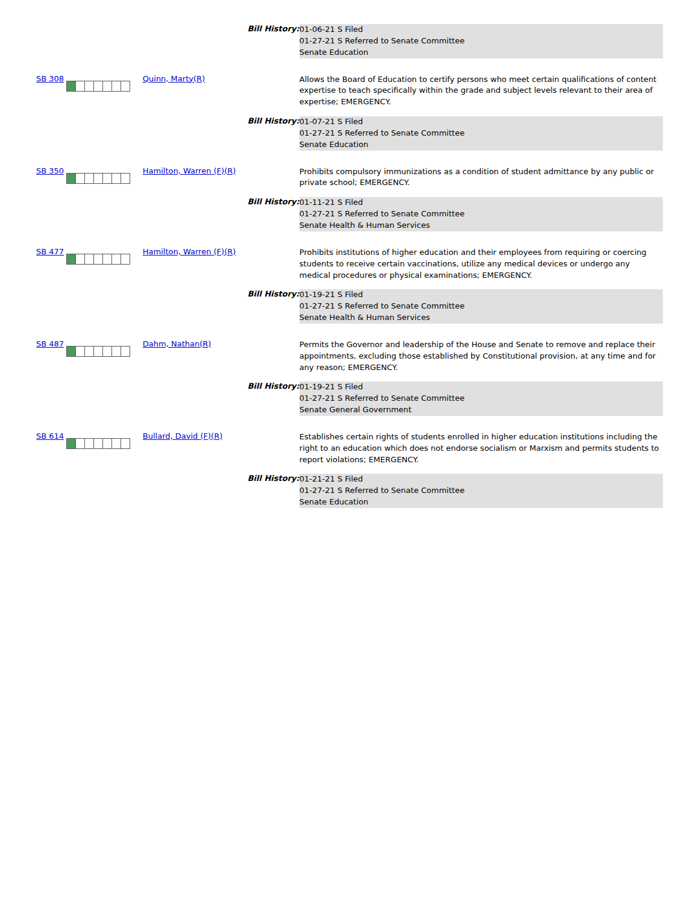| | Bill History: | 01-06-21 S Filed 01-27-21 S Referred to Senate Committee Senate Education |
| SB 308 | Quinn, Marty(R) | Allows the Board of Education to certify persons who meet certain qualifications of content expertise to teach specifically within the grade and subject levels relevant to their area of expertise; EMERGENCY. |
| | Bill History: | 01-07-21 S Filed 01-27-21 S Referred to Senate Committee Senate Education |
| SB 350 | Hamilton, Warren (F)(R) | Prohibits compulsory immunizations as a condition of student admittance by any public or private school; EMERGENCY. |
| | Bill History: | 01-11-21 S Filed 01-27-21 S Referred to Senate Committee Senate Health & Human Services |
| SB 477 | Hamilton, Warren (F)(R) | Prohibits institutions of higher education and their employees from requiring or coercing students to receive certain vaccinations, utilize any medical devices or undergo any medical procedures or physical examinations; EMERGENCY. |
| | Bill History: | 01-19-21 S Filed 01-27-21 S Referred to Senate Committee Senate Health & Human Services |
| SB 487 | Dahm, Nathan(R) | Permits the Governor and leadership of the House and Senate to remove and replace their appointments, excluding those established by Constitutional provision, at any time and for any reason; EMERGENCY. |
| | Bill History: | 01-19-21 S Filed 01-27-21 S Referred to Senate Committee Senate General Government |
| SB 614 | Bullard, David (F)(R) | Establishes certain rights of students enrolled in higher education institutions including the right to an education which does not endorse socialism or Marxism and permits students to report violations; EMERGENCY. |
| | Bill History: | 01-21-21 S Filed 01-27-21 S Referred to Senate Committee Senate Education |